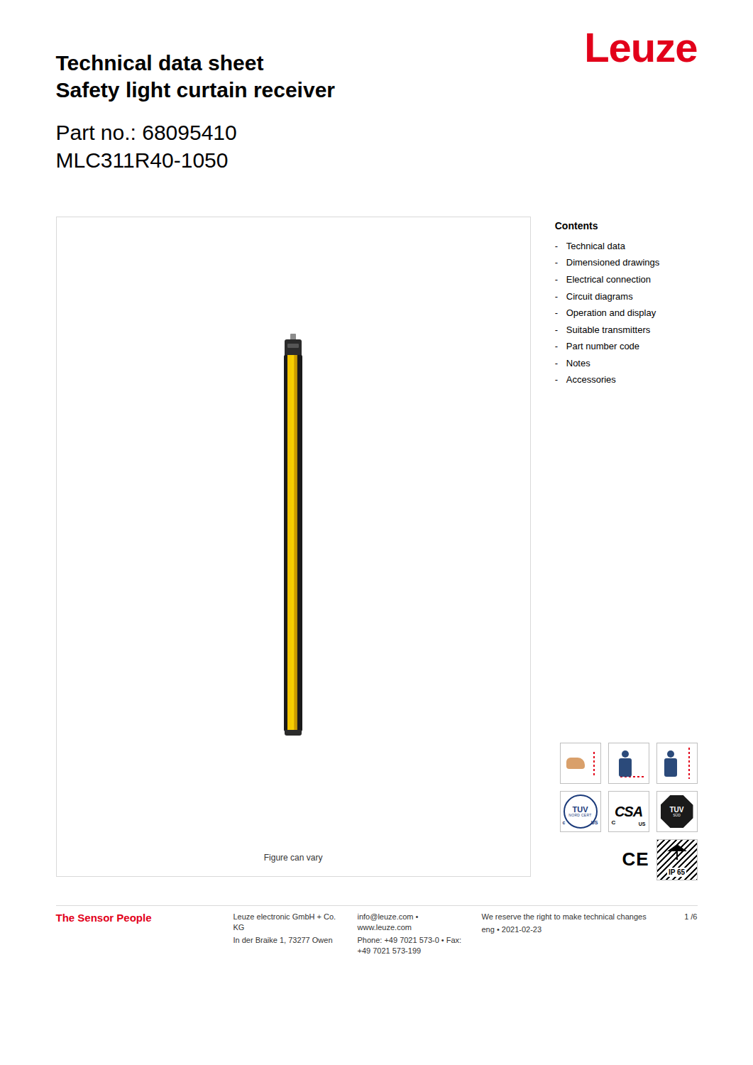Leuze
Technical data sheet Safety light curtain receiver
Part no.: 68095410 MLC311R40-1050
Figure can vary
Contents
Technical data
Dimensioned drawings
Electrical connection
Circuit diagrams
Operation and display
Suitable transmitters
Part number code
Notes
Accessories
c
TUVNORD CERT
US
C CSA US
TUVSÜD
CE
IP 65
The Sensor People
Leuze electronic GmbH + Co. KG
In der Braike 1, 73277 Owen
info@leuze.com • www.leuze.com
Phone: +49 7021 573-0 • Fax: +49 7021 573-199
We reserve the right to make technical changes
eng • 2021-02-23
1 /6